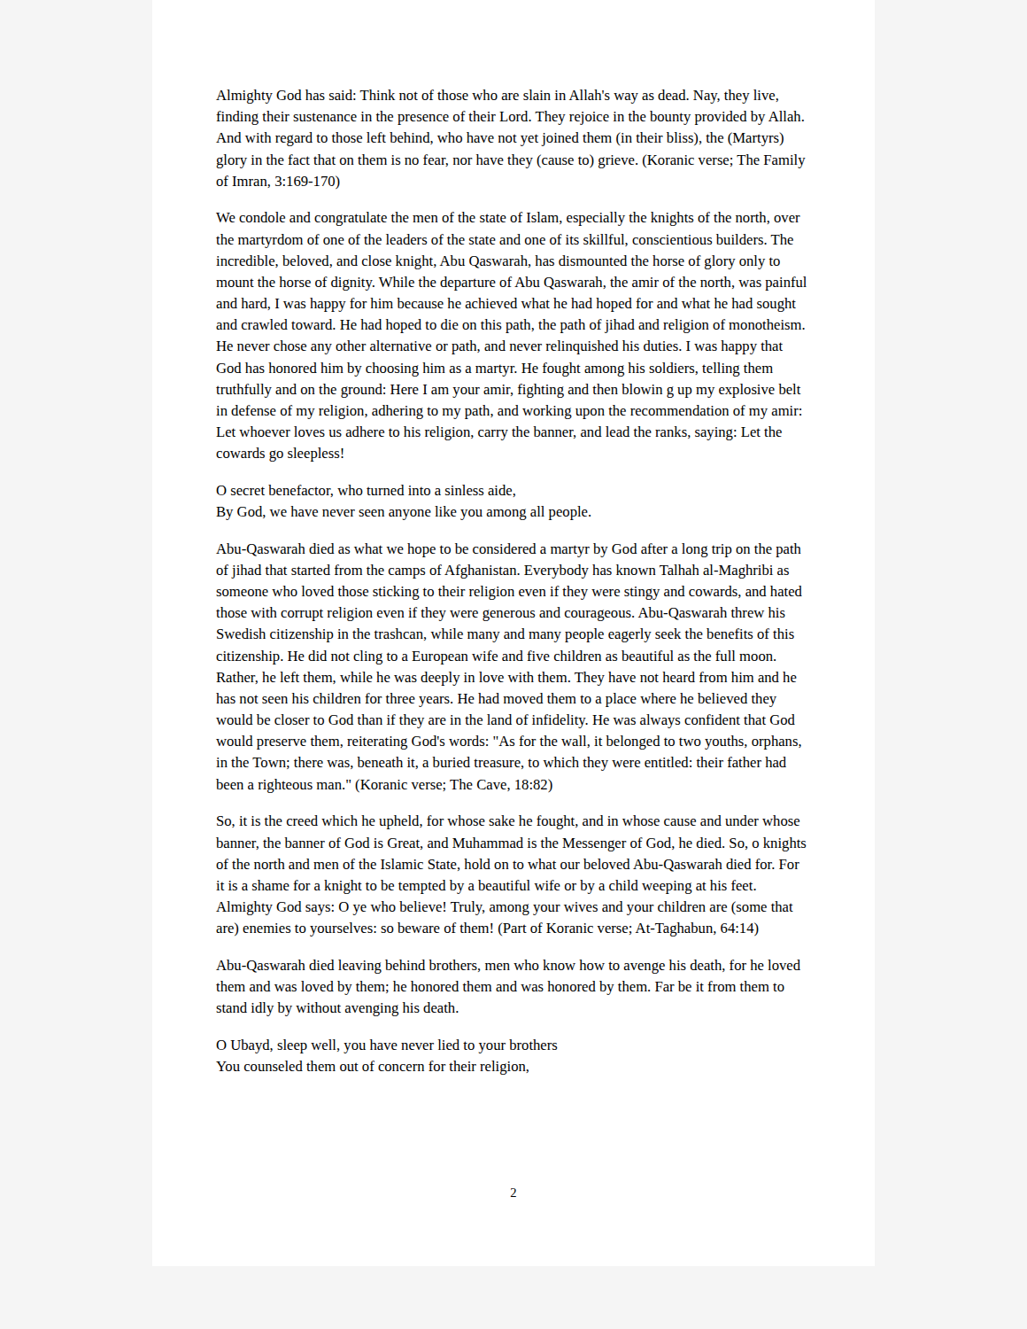Almighty God has said: Think not of those who are slain in Allah's way as dead. Nay, they live, finding their sustenance in the presence of their Lord. They rejoice in the bounty provided by Allah. And with regard to those left behind, who have not yet joined them (in their bliss), the (Martyrs) glory in the fact that on them is no fear, nor have they (cause to) grieve. (Koranic verse; The Family of Imran, 3:169-170)
We condole and congratulate the men of the state of Islam, especially the knights of the north, over the martyrdom of one of the leaders of the state and one of its skillful, conscientious builders. The incredible, beloved, and close knight, Abu Qaswarah, has dismounted the horse of glory only to mount the horse of dignity. While the departure of Abu Qaswarah, the amir of the north, was painful and hard, I was happy for him because he achieved what he had hoped for and what he had sought and crawled toward. He had hoped to die on this path, the path of jihad and religion of monotheism. He never chose any other alternative or path, and never relinquished his duties. I was happy that God has honored him by choosing him as a martyr. He fought among his soldiers, telling them truthfully and on the ground: Here I am your amir, fighting and then blowin g up my explosive belt in defense of my religion, adhering to my path, and working upon the recommendation of my amir: Let whoever loves us adhere to his religion, carry the banner, and lead the ranks, saying: Let the cowards go sleepless!
O secret benefactor, who turned into a sinless aide,
By God, we have never seen anyone like you among all people.
Abu-Qaswarah died as what we hope to be considered a martyr by God after a long trip on the path of jihad that started from the camps of Afghanistan. Everybody has known Talhah al-Maghribi as someone who loved those sticking to their religion even if they were stingy and cowards, and hated those with corrupt religion even if they were generous and courageous. Abu-Qaswarah threw his Swedish citizenship in the trashcan, while many and many people eagerly seek the benefits of this citizenship. He did not cling to a European wife and five children as beautiful as the full moon. Rather, he left them, while he was deeply in love with them. They have not heard from him and he has not seen his children for three years. He had moved them to a place where he believed they would be closer to God than if they are in the land of infidelity. He was always confident that God would preserve them, reiterating God's words: "As for the wall, it belonged to two youths, orphans, in the Town; there was, beneath it, a buried treasure, to which they were entitled: their father had been a righteous man." (Koranic verse; The Cave, 18:82)
So, it is the creed which he upheld, for whose sake he fought, and in whose cause and under whose banner, the banner of God is Great, and Muhammad is the Messenger of God, he died. So, o knights of the north and men of the Islamic State, hold on to what our beloved Abu-Qaswarah died for. For it is a shame for a knight to be tempted by a beautiful wife or by a child weeping at his feet. Almighty God says: O ye who believe! Truly, among your wives and your children are (some that are) enemies to yourselves: so beware of them! (Part of Koranic verse; At-Taghabun, 64:14)
Abu-Qaswarah died leaving behind brothers, men who know how to avenge his death, for he loved them and was loved by them; he honored them and was honored by them. Far be it from them to stand idly by without avenging his death.
O Ubayd, sleep well, you have never lied to your brothers
You counseled them out of concern for their religion,
2